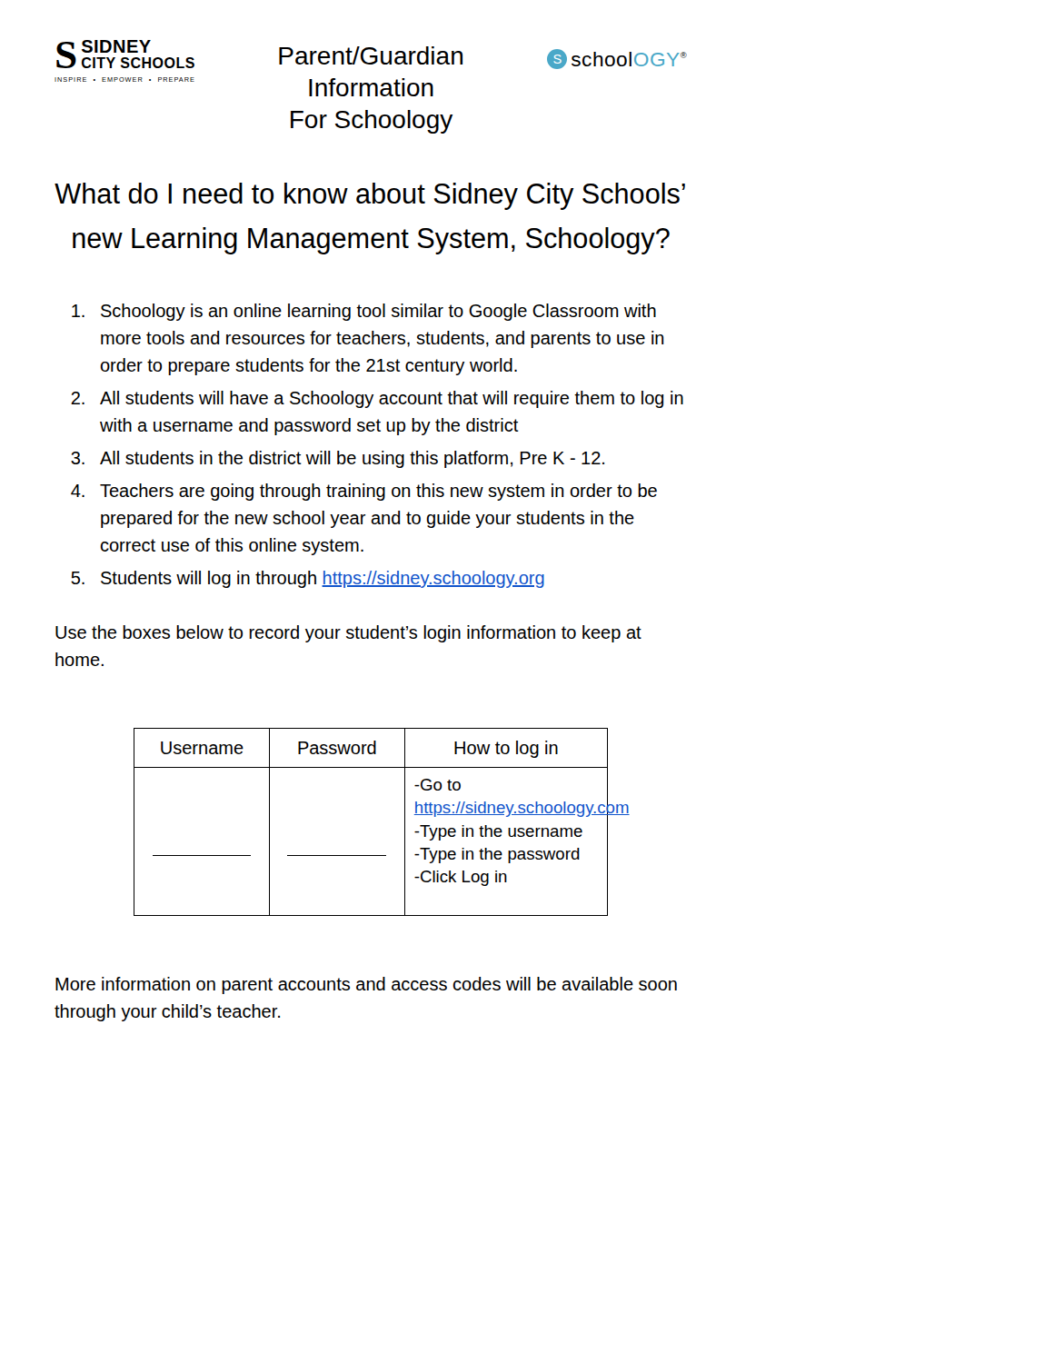S
SIDNEY
CITY SCHOOLS
INSPIRE • EMPOWER • PREPARE
Parent/Guardian Information
For Schoology
SschoolOGY®
What do I need to know about Sidney City Schools’ new Learning Management System, Schoology?
Schoology is an online learning tool similar to Google Classroom with more tools and resources for teachers, students, and parents to use in order to prepare students for the 21st century world.
All students will have a Schoology account that will require them to log in with a username and password set up by the district
All students in the district will be using this platform, Pre K - 12.
Teachers are going through training on this new system in order to be prepared for the new school year and to guide your students in the correct use of this online system.
Students will log in through https://sidney.schoology.org
Use the boxes below to record your student’s login information to keep at home.
| Username | Password | How to log in |
| --- | --- | --- |
| | | -Go to https://sidney.schoology.com -Type in the username -Type in the password -Click Log in |
More information on parent accounts and access codes will be available soon through your child’s teacher.